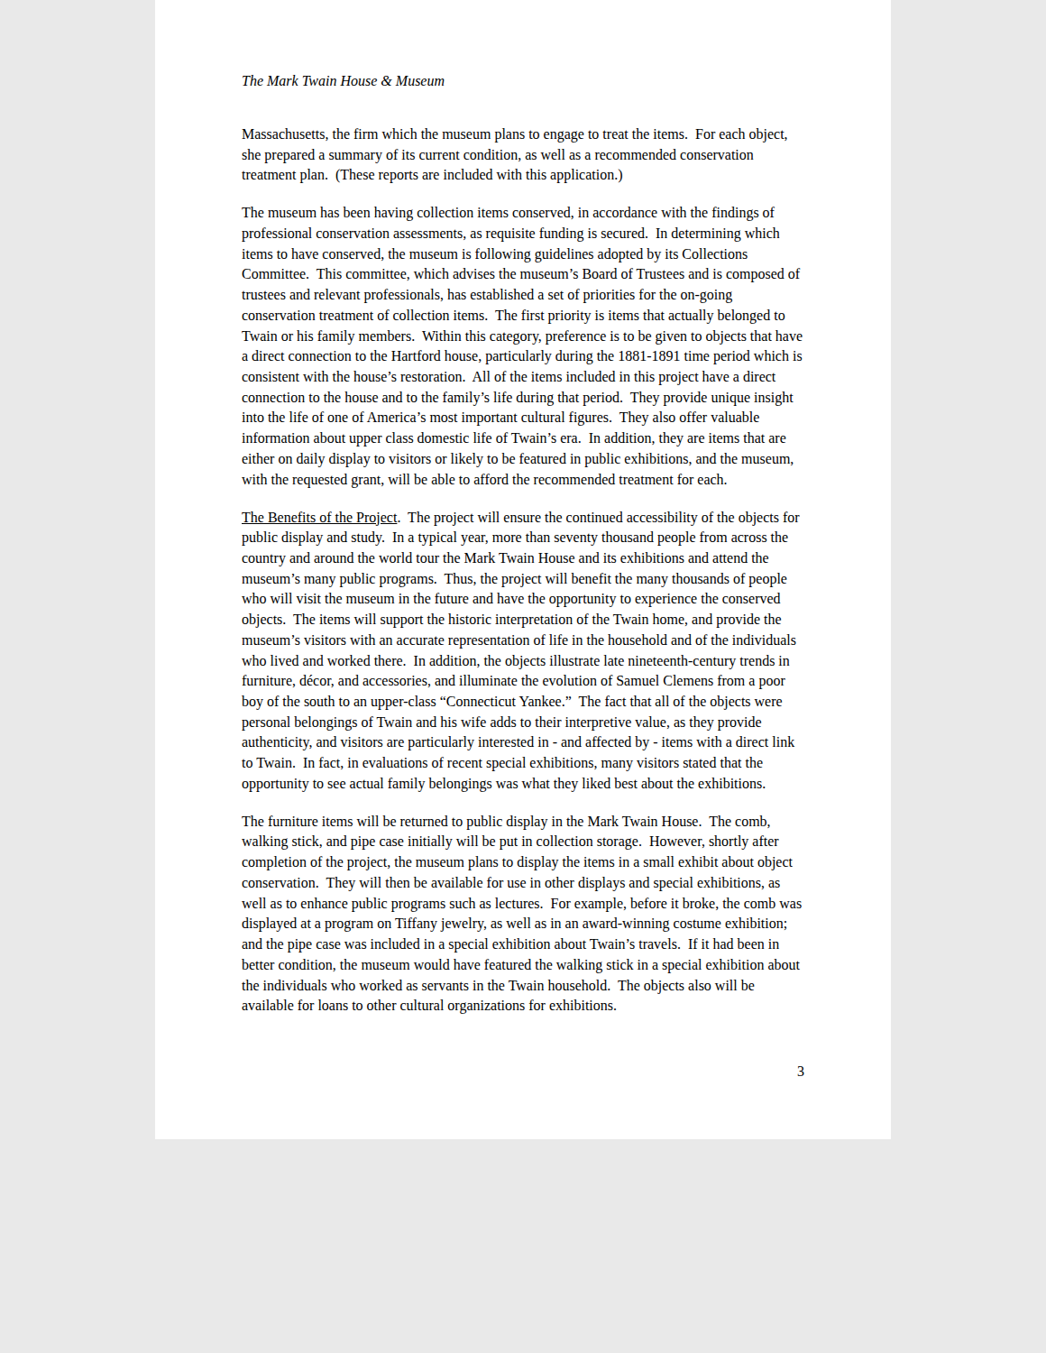The Mark Twain House & Museum
Massachusetts, the firm which the museum plans to engage to treat the items. For each object, she prepared a summary of its current condition, as well as a recommended conservation treatment plan. (These reports are included with this application.)
The museum has been having collection items conserved, in accordance with the findings of professional conservation assessments, as requisite funding is secured. In determining which items to have conserved, the museum is following guidelines adopted by its Collections Committee. This committee, which advises the museum’s Board of Trustees and is composed of trustees and relevant professionals, has established a set of priorities for the on-going conservation treatment of collection items. The first priority is items that actually belonged to Twain or his family members. Within this category, preference is to be given to objects that have a direct connection to the Hartford house, particularly during the 1881-1891 time period which is consistent with the house’s restoration. All of the items included in this project have a direct connection to the house and to the family’s life during that period. They provide unique insight into the life of one of America’s most important cultural figures. They also offer valuable information about upper class domestic life of Twain’s era. In addition, they are items that are either on daily display to visitors or likely to be featured in public exhibitions, and the museum, with the requested grant, will be able to afford the recommended treatment for each.
The Benefits of the Project. The project will ensure the continued accessibility of the objects for public display and study. In a typical year, more than seventy thousand people from across the country and around the world tour the Mark Twain House and its exhibitions and attend the museum’s many public programs. Thus, the project will benefit the many thousands of people who will visit the museum in the future and have the opportunity to experience the conserved objects. The items will support the historic interpretation of the Twain home, and provide the museum’s visitors with an accurate representation of life in the household and of the individuals who lived and worked there. In addition, the objects illustrate late nineteenth-century trends in furniture, décor, and accessories, and illuminate the evolution of Samuel Clemens from a poor boy of the south to an upper-class “Connecticut Yankee.” The fact that all of the objects were personal belongings of Twain and his wife adds to their interpretive value, as they provide authenticity, and visitors are particularly interested in - and affected by - items with a direct link to Twain. In fact, in evaluations of recent special exhibitions, many visitors stated that the opportunity to see actual family belongings was what they liked best about the exhibitions.
The furniture items will be returned to public display in the Mark Twain House. The comb, walking stick, and pipe case initially will be put in collection storage. However, shortly after completion of the project, the museum plans to display the items in a small exhibit about object conservation. They will then be available for use in other displays and special exhibitions, as well as to enhance public programs such as lectures. For example, before it broke, the comb was displayed at a program on Tiffany jewelry, as well as in an award-winning costume exhibition; and the pipe case was included in a special exhibition about Twain’s travels. If it had been in better condition, the museum would have featured the walking stick in a special exhibition about the individuals who worked as servants in the Twain household. The objects also will be available for loans to other cultural organizations for exhibitions.
3